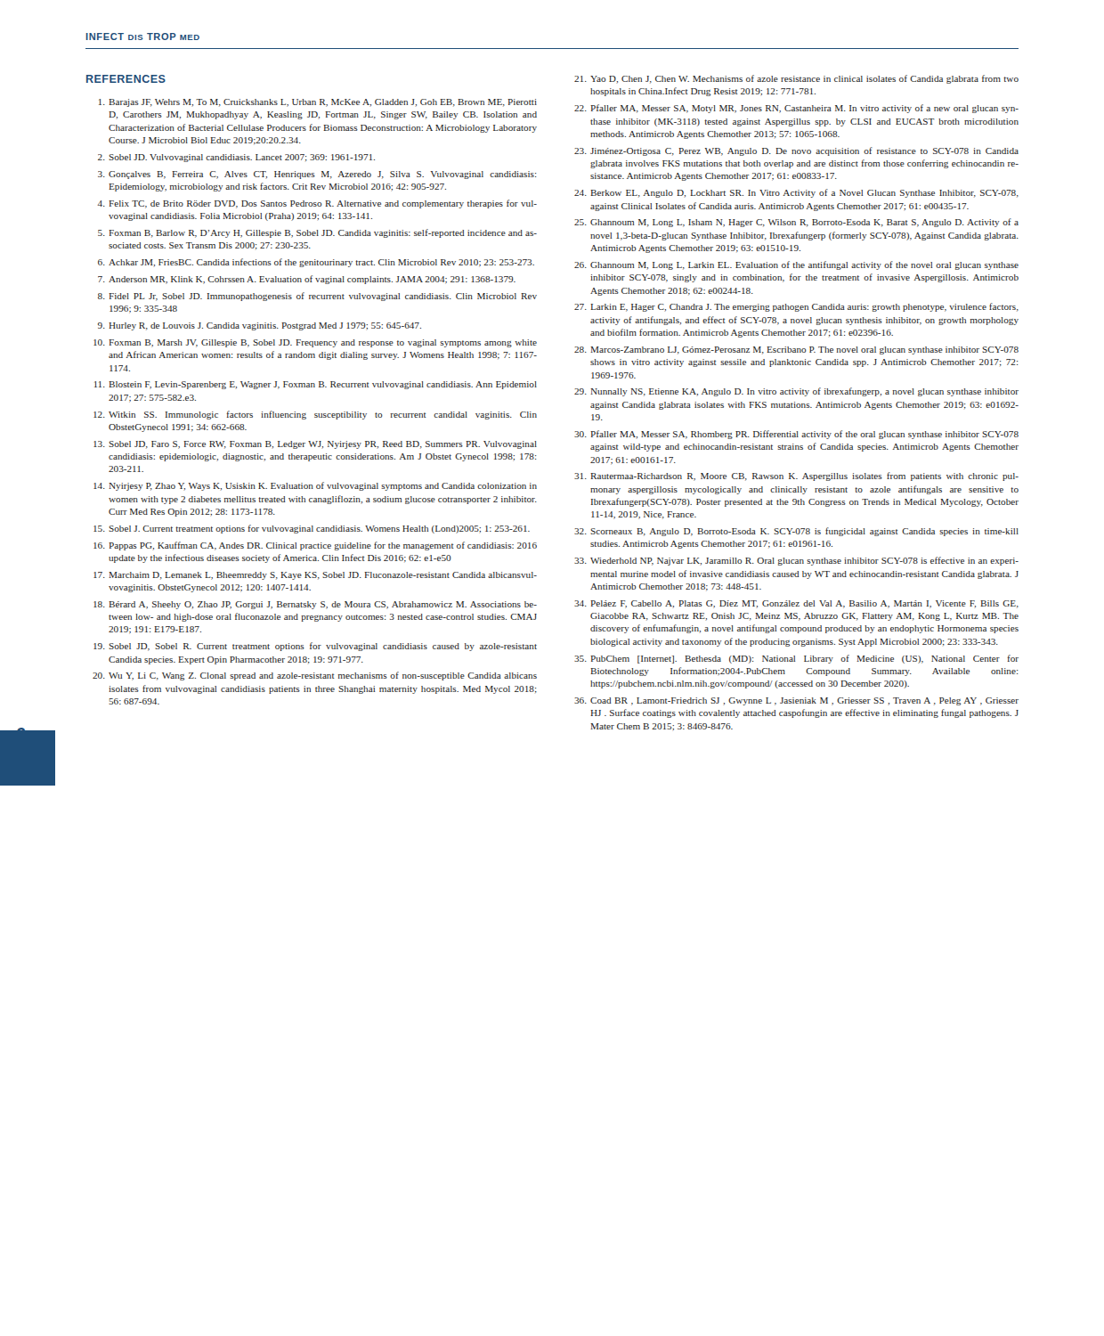Infect Dis Trop Med
References
Barajas JF, Wehrs M, To M, Cruickshanks L, Urban R, McKee A, Gladden J, Goh EB, Brown ME, Pierotti D, Carothers JM, Mukhopadhyay A, Keasling JD, Fortman JL, Singer SW, Bailey CB. Isolation and Characterization of Bacterial Cellulase Producers for Biomass Deconstruction: A Microbiology Laboratory Course. J Microbiol Biol Educ 2019;20:20.2.34.
Sobel JD. Vulvovaginal candidiasis. Lancet 2007; 369: 1961-1971.
Gonçalves B, Ferreira C, Alves CT, Henriques M, Azeredo J, Silva S. Vulvovaginal candidiasis: Epidemiology, microbiology and risk factors. Crit Rev Microbiol 2016; 42: 905-927.
Felix TC, de Brito Röder DVD, Dos Santos Pedroso R. Alternative and complementary therapies for vulvovaginal candidiasis. Folia Microbiol (Praha) 2019; 64: 133-141.
Foxman B, Barlow R, D’Arcy H, Gillespie B, Sobel JD. Candida vaginitis: self-reported incidence and associated costs. Sex Transm Dis 2000; 27: 230-235.
Achkar JM, FriesBC. Candida infections of the genitourinary tract. Clin Microbiol Rev 2010; 23: 253-273.
Anderson MR, Klink K, Cohrssen A. Evaluation of vaginal complaints. JAMA 2004; 291: 1368-1379.
Fidel PL Jr, Sobel JD. Immunopathogenesis of recurrent vulvovaginal candidiasis. Clin Microbiol Rev 1996; 9: 335-348
Hurley R, de Louvois J. Candida vaginitis. Postgrad Med J 1979; 55: 645-647.
Foxman B, Marsh JV, Gillespie B, Sobel JD. Frequency and response to vaginal symptoms among white and African American women: results of a random digit dialing survey. J Womens Health 1998; 7: 1167-1174.
Blostein F, Levin-Sparenberg E, Wagner J, Foxman B. Recurrent vulvovaginal candidiasis. Ann Epidemiol 2017; 27: 575-582.e3.
Witkin SS. Immunologic factors influencing susceptibility to recurrent candidal vaginitis. Clin ObstetGynecol 1991; 34: 662-668.
Sobel JD, Faro S, Force RW, Foxman B, Ledger WJ, Nyirjesy PR, Reed BD, Summers PR. Vulvovaginal candidiasis: epidemiologic, diagnostic, and therapeutic considerations. Am J Obstet Gynecol 1998; 178: 203-211.
Nyirjesy P, Zhao Y, Ways K, Usiskin K. Evaluation of vulvovaginal symptoms and Candida colonization in women with type 2 diabetes mellitus treated with canagliflozin, a sodium glucose cotransporter 2 inhibitor. Curr Med Res Opin 2012; 28: 1173-1178.
Sobel J. Current treatment options for vulvovaginal candidiasis. Womens Health (Lond)2005; 1: 253-261.
Pappas PG, Kauffman CA, Andes DR. Clinical practice guideline for the management of candidiasis: 2016 update by the infectious diseases society of America. Clin Infect Dis 2016; 62: e1-e50
Marchaim D, Lemanek L, Bheemreddy S, Kaye KS, Sobel JD. Fluconazole-resistant Candida albicansvulvovaginitis. ObstetGynecol 2012; 120: 1407-1414.
Bérard A, Sheehy O, Zhao JP, Gorgui J, Bernatsky S, de Moura CS, Abrahamowicz M. Associations between low- and high-dose oral fluconazole and pregnancy outcomes: 3 nested case-control studies. CMAJ 2019; 191: E179-E187.
Sobel JD, Sobel R. Current treatment options for vulvovaginal candidiasis caused by azole-resistant Candida species. Expert Opin Pharmacother 2018; 19: 971-977.
Wu Y, Li C, Wang Z. Clonal spread and azole-resistant mechanisms of non-susceptible Candida albicans isolates from vulvovaginal candidiasis patients in three Shanghai maternity hospitals. Med Mycol 2018; 56: 687-694.
Yao D, Chen J, Chen W. Mechanisms of azole resistance in clinical isolates of Candida glabrata from two hospitals in China.Infect Drug Resist 2019; 12: 771-781.
Pfaller MA, Messer SA, Motyl MR, Jones RN, Castanheira M. In vitro activity of a new oral glucan synthase inhibitor (MK-3118) tested against Aspergillus spp. by CLSI and EUCAST broth microdilution methods. Antimicrob Agents Chemother 2013; 57: 1065-1068.
Jiménez-Ortigosa C, Perez WB, Angulo D. De novo acquisition of resistance to SCY-078 in Candida glabrata involves FKS mutations that both overlap and are distinct from those conferring echinocandin resistance. Antimicrob Agents Chemother 2017; 61: e00833-17.
Berkow EL, Angulo D, Lockhart SR. In Vitro Activity of a Novel Glucan Synthase Inhibitor, SCY-078, against Clinical Isolates of Candida auris. Antimicrob Agents Chemother 2017; 61: e00435-17.
Ghannoum M, Long L, Isham N, Hager C, Wilson R, Borroto-Esoda K, Barat S, Angulo D. Activity of a novel 1,3-beta-D-glucan Synthase Inhibitor, Ibrexafungerp (formerly SCY-078), Against Candida glabrata. Antimicrob Agents Chemother 2019; 63: e01510-19.
Ghannoum M, Long L, Larkin EL. Evaluation of the antifungal activity of the novel oral glucan synthase inhibitor SCY-078, singly and in combination, for the treatment of invasive Aspergillosis. Antimicrob Agents Chemother 2018; 62: e00244-18.
Larkin E, Hager C, Chandra J. The emerging pathogen Candida auris: growth phenotype, virulence factors, activity of antifungals, and effect of SCY-078, a novel glucan synthesis inhibitor, on growth morphology and biofilm formation. Antimicrob Agents Chemother 2017; 61: e02396-16.
Marcos-Zambrano LJ, Gómez-Perosanz M, Escribano P. The novel oral glucan synthase inhibitor SCY-078 shows in vitro activity against sessile and planktonic Candida spp. J Antimicrob Chemother 2017; 72: 1969-1976.
Nunnally NS, Etienne KA, Angulo D. In vitro activity of ibrexafungerp, a novel glucan synthase inhibitor against Candida glabrata isolates with FKS mutations. Antimicrob Agents Chemother 2019; 63: e01692-19.
Pfaller MA, Messer SA, Rhomberg PR. Differential activity of the oral glucan synthase inhibitor SCY-078 against wild-type and echinocandin-resistant strains of Candida species. Antimicrob Agents Chemother 2017; 61: e00161-17.
Rautermaa-Richardson R, Moore CB, Rawson K. Aspergillus isolates from patients with chronic pulmonary aspergillosis mycologically and clinically resistant to azole antifungals are sensitive to Ibrexafungerp(SCY-078). Poster presented at the 9th Congress on Trends in Medical Mycology, October 11-14, 2019, Nice, France.
Scorneaux B, Angulo D, Borroto-Esoda K. SCY-078 is fungicidal against Candida species in time-kill studies. Antimicrob Agents Chemother 2017; 61: e01961-16.
Wiederhold NP, Najvar LK, Jaramillo R. Oral glucan synthase inhibitor SCY-078 is effective in an experimental murine model of invasive candidiasis caused by WT and echinocandin-resistant Candida glabrata. J Antimicrob Chemother 2018; 73: 448-451.
Peláez F, Cabello A, Platas G, Díez MT, González del Val A, Basilio A, Martán I, Vicente F, Bills GE, Giacobbe RA, Schwartz RE, Onish JC, Meinz MS, Abruzzo GK, Flattery AM, Kong L, Kurtz MB. The discovery of enfumafungin, a novel antifungal compound produced by an endophytic Hormonema species biological activity and taxonomy of the producing organisms. Syst Appl Microbiol 2000; 23: 333-343.
PubChem [Internet]. Bethesda (MD): National Library of Medicine (US), National Center for Biotechnology Information;2004-.PubChem Compound Summary. Available online: https://pubchem.ncbi.nlm.nih.gov/compound/ (accessed on 30 December 2020).
Coad BR , Lamont-Friedrich SJ , Gwynne L , Jasieniak M , Griesser SS , Traven A , Peleg AY , Griesser HJ . Surface coatings with covalently attached caspofungin are effective in eliminating fungal pathogens. J Mater Chem B 2015; 3: 8469-8476.
6